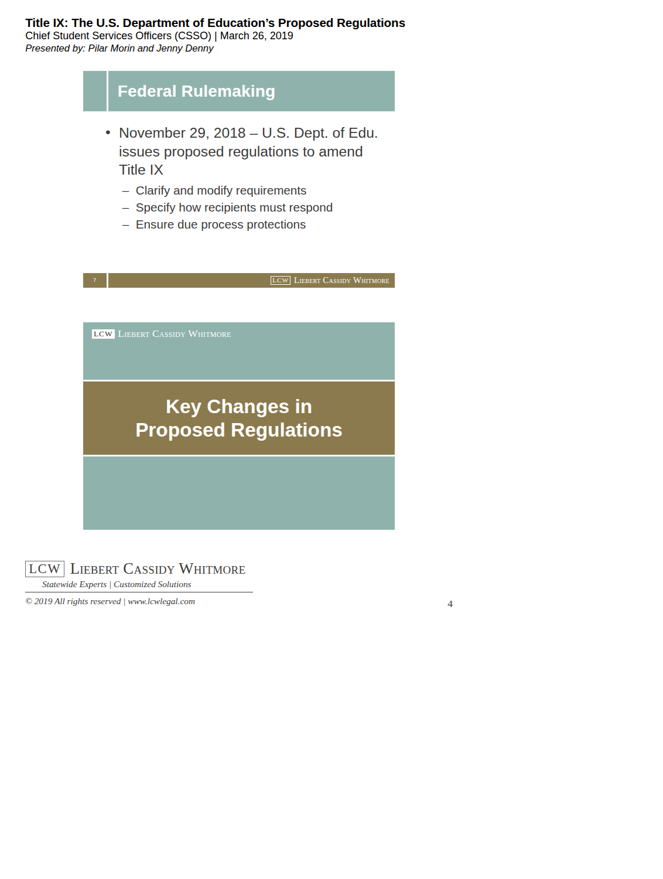Title IX: The U.S. Department of Education’s Proposed Regulations
Chief Student Services Officers (CSSO) | March 26, 2019
Presented by: Pilar Morin and Jenny Denny
Federal Rulemaking
November 29, 2018 – U.S. Dept. of Edu. issues proposed regulations to amend Title IX
Clarify and modify requirements
Specify how recipients must respond
Ensure due process protections
7
LCW Liebert Cassidy Whitmore
LCW Liebert Cassidy Whitmore
Key Changes in
Proposed Regulations
LCW Liebert Cassidy Whitmore
Statewide Experts | Customized Solutions
© 2019 All rights reserved | www.lcwlegal.com
4